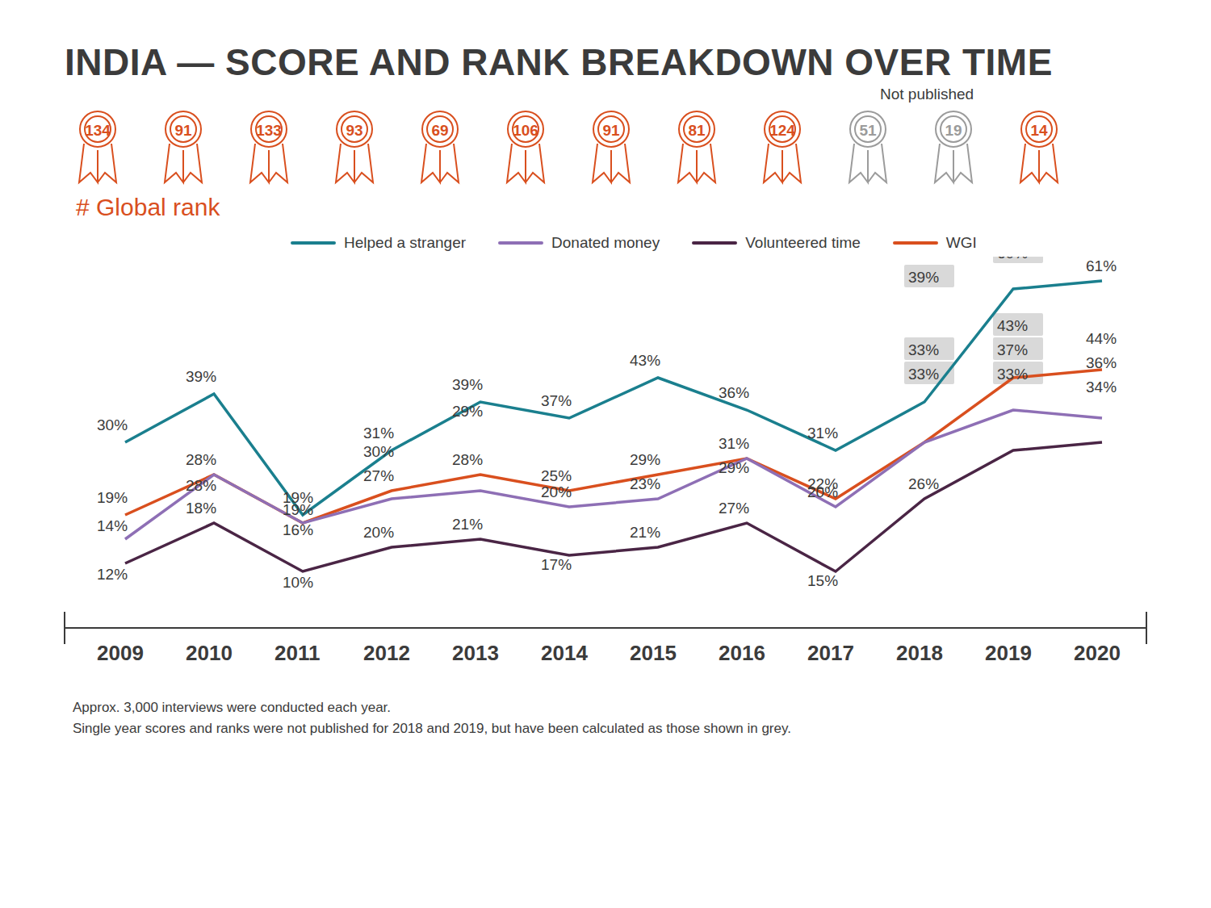India — Score and Rank Breakdown Over Time
Not published
134
91
133
93
69
106
91
81
124
51
19
14
# Global rank
Helped a stranger Donated money Volunteered time WGI
2009 2010 2011 2012 2013 2014 2015 2016 2017 2018 2019 2020 30% 39% 19% 31% 39% 37% 43% 36% 31% 39% 60% 61% 19% 28% 16% 27% 28% 25% 29% 31% 22% 33% 43% 44% 14% 28% 19% 30% 29% 20% 23% 29% 20% 33% 37% 36% 12% 18% 10% 20% 21% 17% 21% 27% 15% 26% 33% 34%
Approx. 3,000 interviews were conducted each year.
Single year scores and ranks were not published for 2018 and 2019, but have been calculated as those shown in grey.